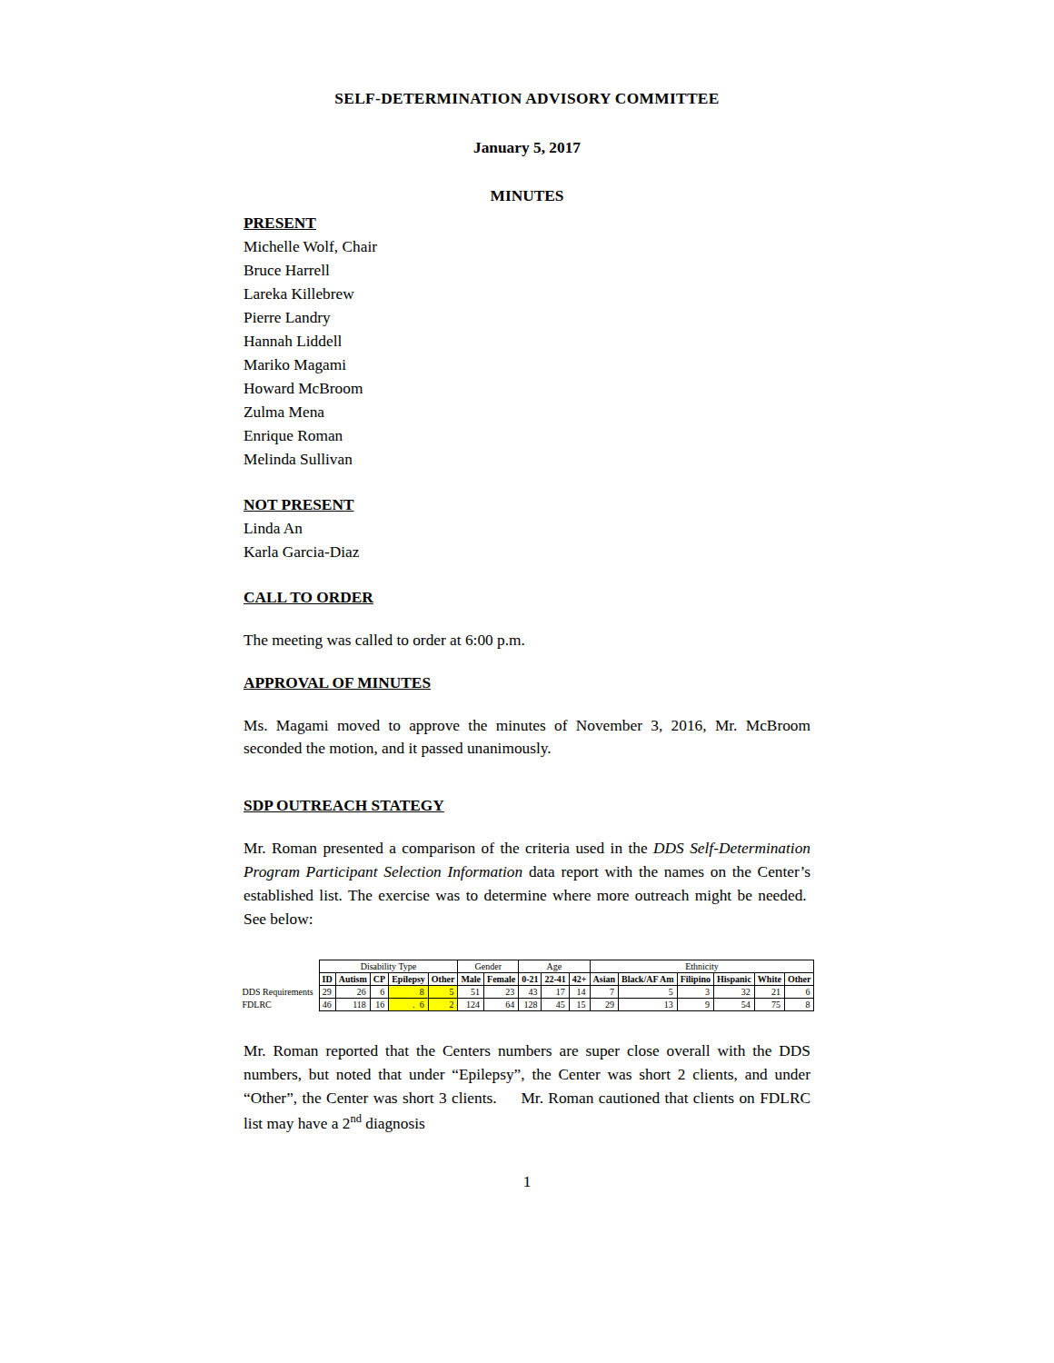Self-Determination Advisory Committee
January 5, 2017
MINUTES
Present
Michelle Wolf, Chair
Bruce Harrell
Lareka Killebrew
Pierre Landry
Hannah Liddell
Mariko Magami
Howard McBroom
Zulma Mena
Enrique Roman
Melinda Sullivan
Not Present
Linda An
Karla Garcia-Diaz
Call to Order
The meeting was called to order at 6:00 p.m.
Approval of Minutes
Ms. Magami moved to approve the minutes of November 3, 2016, Mr. McBroom seconded the motion, and it passed unanimously.
SDP Outreach Stategy
Mr. Roman presented a comparison of the criteria used in the DDS Self-Determination Program Participant Selection Information data report with the names on the Center’s established list. The exercise was to determine where more outreach might be needed. See below:
| | Disability Type | Gender | Age | Ethnicity |
| --- | --- | --- | --- | --- |
| | ID | Autism | CP | Epilepsy | Other | Male | Female | 0-21 | 22-41 | 42+ | Asian | Black/AF Am | Filipino | Hispanic | White | Other |
| DDS Requirements | 29 | 26 | 6 | 8 | 5 | 51 | 23 | 43 | 17 | 14 | 7 | 5 | 3 | 32 | 21 | 6 |
| FDLRC | 46 | 118 | 16 | . 6 | 2 | 124 | 64 | 128 | 45 | 15 | 29 | 13 | 9 | 54 | 75 | 8 |
Mr. Roman reported that the Centers numbers are super close overall with the DDS numbers, but noted that under “Epilepsy”, the Center was short 2 clients, and under “Other”, the Center was short 3 clients. Mr. Roman cautioned that clients on FDLRC list may have a 2nd diagnosis
1